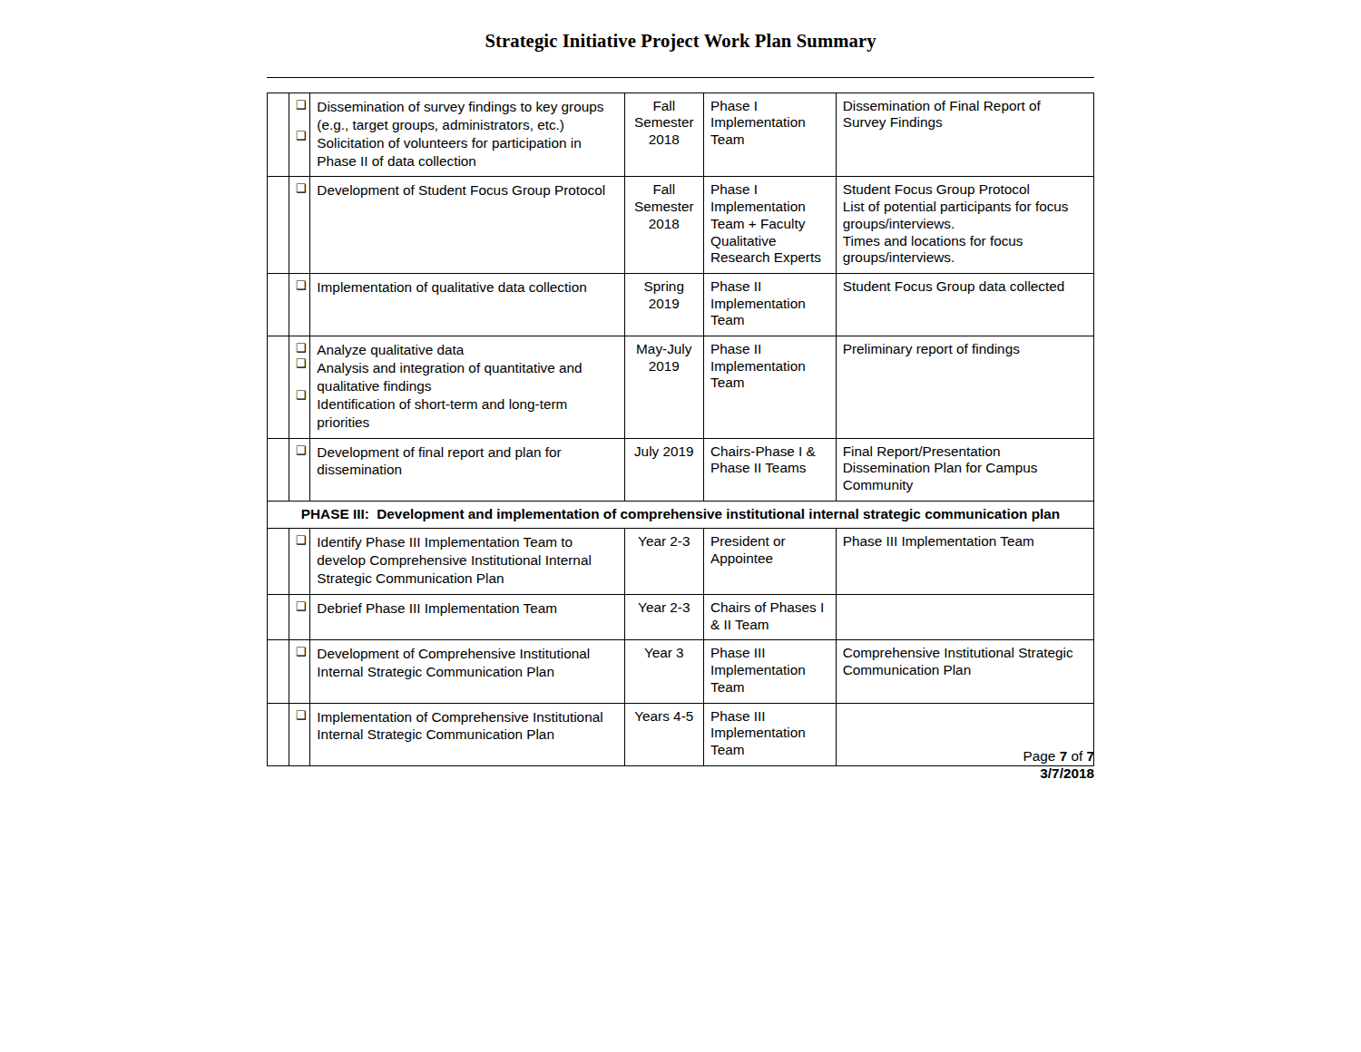Strategic Initiative Project Work Plan Summary
| | ❑ ❑ | Dissemination of survey findings to key groups (e.g., target groups, administrators, etc.) Solicitation of volunteers for participation in Phase II of data collection | Fall Semester 2018 | Phase I Implementation Team | Dissemination of Final Report of Survey Findings |
| | ❑ | Development of Student Focus Group Protocol | Fall Semester 2018 | Phase I Implementation Team + Faculty Qualitative Research Experts | Student Focus Group Protocol List of potential participants for focus groups/interviews. Times and locations for focus groups/interviews. |
| | ❑ | Implementation of qualitative data collection | Spring 2019 | Phase II Implementation Team | Student Focus Group data collected |
| | ❑ ❑ ❑ | Analyze qualitative data Analysis and integration of quantitative and qualitative findings Identification of short-term and long-term priorities | May-July 2019 | Phase II Implementation Team | Preliminary report of findings |
| | ❑ | Development of final report and plan for dissemination | July 2019 | Chairs-Phase I & Phase II Teams | Final Report/Presentation Dissemination Plan for Campus Community |
| PHASE III: Development and implementation of comprehensive institutional internal strategic communication plan |
| | ❑ | Identify Phase III Implementation Team to develop Comprehensive Institutional Internal Strategic Communication Plan | Year 2-3 | President or Appointee | Phase III Implementation Team |
| | ❑ | Debrief Phase III Implementation Team | Year 2-3 | Chairs of Phases I & II Team | |
| | ❑ | Development of Comprehensive Institutional Internal Strategic Communication Plan | Year 3 | Phase III Implementation Team | Comprehensive Institutional Strategic Communication Plan |
| | ❑ | Implementation of Comprehensive Institutional Internal Strategic Communication Plan | Years 4-5 | Phase III Implementation Team | |
Page 7 of 7
3/7/2018